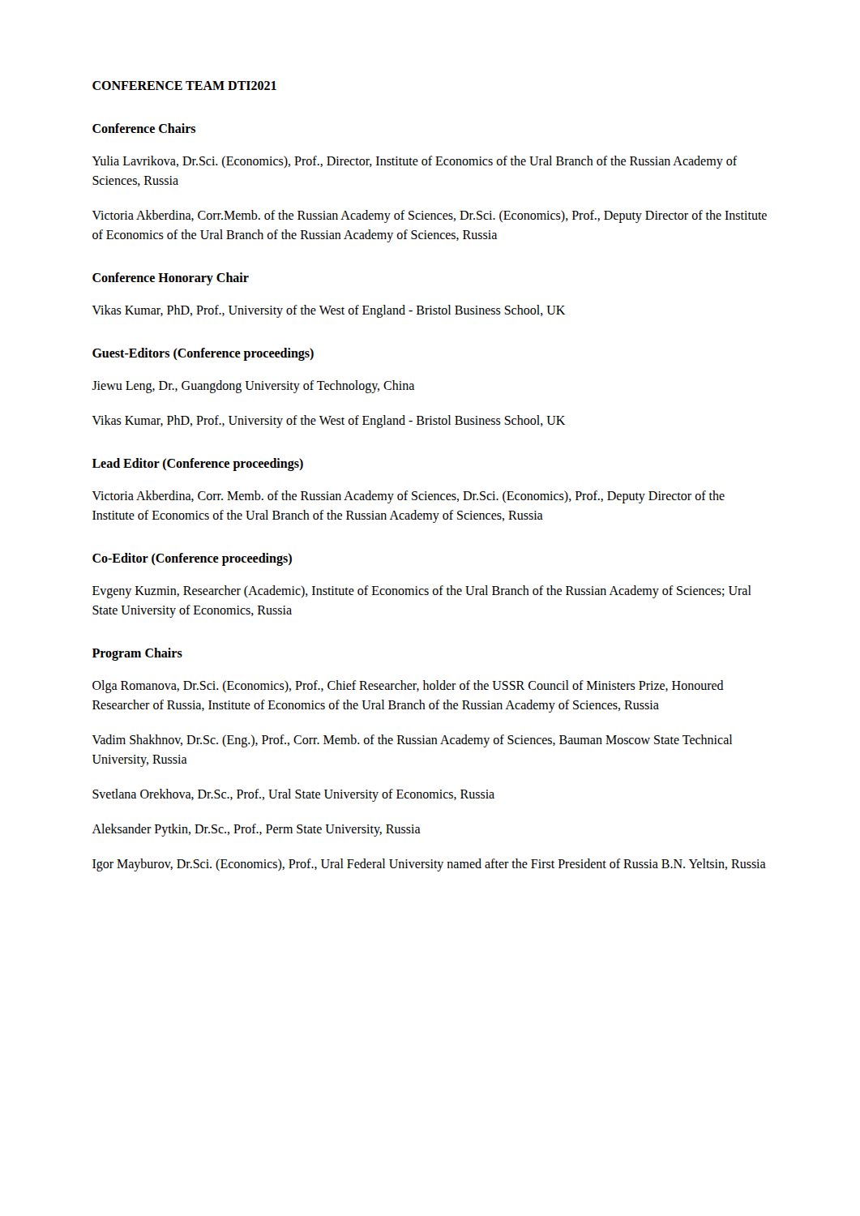CONFERENCE TEAM DTI2021
Conference Chairs
Yulia Lavrikova, Dr.Sci. (Economics), Prof., Director, Institute of Economics of the Ural Branch of the Russian Academy of Sciences, Russia
Victoria Akberdina, Corr.Memb. of the Russian Academy of Sciences, Dr.Sci. (Economics), Prof., Deputy Director of the Institute of Economics of the Ural Branch of the Russian Academy of Sciences, Russia
Conference Honorary Chair
Vikas Kumar, PhD, Prof., University of the West of England - Bristol Business School, UK
Guest-Editors (Conference proceedings)
Jiewu Leng, Dr., Guangdong University of Technology, China
Vikas Kumar, PhD, Prof., University of the West of England - Bristol Business School, UK
Lead Editor (Conference proceedings)
Victoria Akberdina, Corr. Memb. of the Russian Academy of Sciences, Dr.Sci. (Economics), Prof., Deputy Director of the Institute of Economics of the Ural Branch of the Russian Academy of Sciences, Russia
Co-Editor (Conference proceedings)
Evgeny Kuzmin, Researcher (Academic), Institute of Economics of the Ural Branch of the Russian Academy of Sciences; Ural State University of Economics, Russia
Program Chairs
Olga Romanova, Dr.Sci. (Economics), Prof., Chief Researcher, holder of the USSR Council of Ministers Prize, Honoured Researcher of Russia, Institute of Economics of the Ural Branch of the Russian Academy of Sciences, Russia
Vadim Shakhnov, Dr.Sc. (Eng.), Prof., Corr. Memb. of the Russian Academy of Sciences, Bauman Moscow State Technical University, Russia
Svetlana Orekhova, Dr.Sc., Prof., Ural State University of Economics, Russia
Aleksander Pytkin, Dr.Sc., Prof., Perm State University, Russia
Igor Mayburov, Dr.Sci. (Economics), Prof., Ural Federal University named after the First President of Russia B.N. Yeltsin, Russia